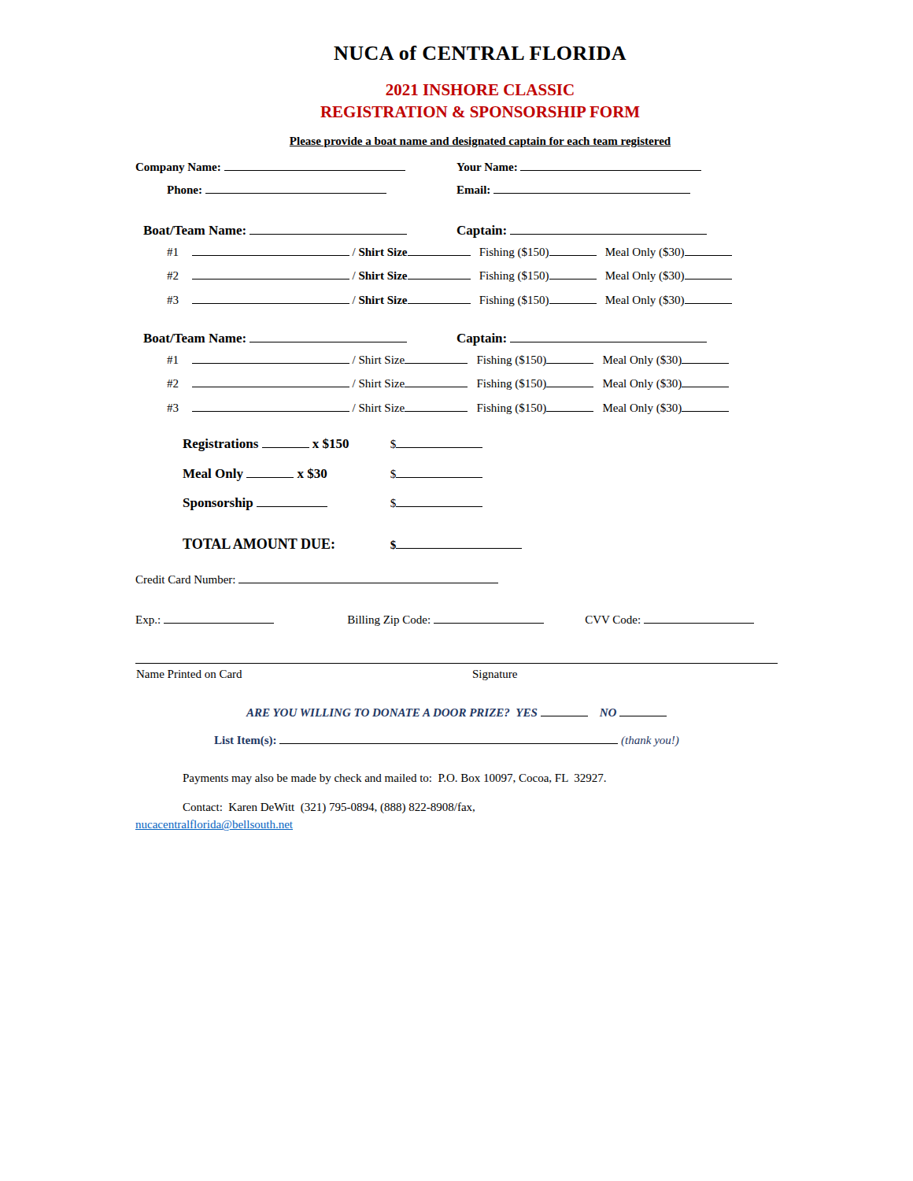NUCA of CENTRAL FLORIDA
2021 INSHORE CLASSIC
REGISTRATION & SPONSORSHIP FORM
Please provide a boat name and designated captain for each team registered
| Company Name: | Your Name: |
| Phone: | Email: |
| Boat/Team Name: | Captain: |
#1 / Shirt Size Fishing ($150) Meal Only ($30)
#2 / Shirt Size Fishing ($150) Meal Only ($30)
#3 / Shirt Size Fishing ($150) Meal Only ($30)
| Boat/Team Name: | Captain: |
#1 / Shirt Size Fishing ($150) Meal Only ($30)
#2 / Shirt Size Fishing ($150) Meal Only ($30)
#3 / Shirt Size Fishing ($150) Meal Only ($30)
Registrations x $150 $
Meal Only x $30 $
Sponsorship $
TOTAL AMOUNT DUE: $
Credit Card Number:
| Exp.: | Billing Zip Code: | CVV Code: |
| Name Printed on Card | Signature |
ARE YOU WILLING TO DONATE A DOOR PRIZE? YES NO
List Item(s): (thank you!)
Payments may also be made by check and mailed to: P.O. Box 10097, Cocoa, FL 32927.
Contact: Karen DeWitt (321) 795-0894, (888) 822-8908/fax,
nucacentralflorida@bellsouth.net